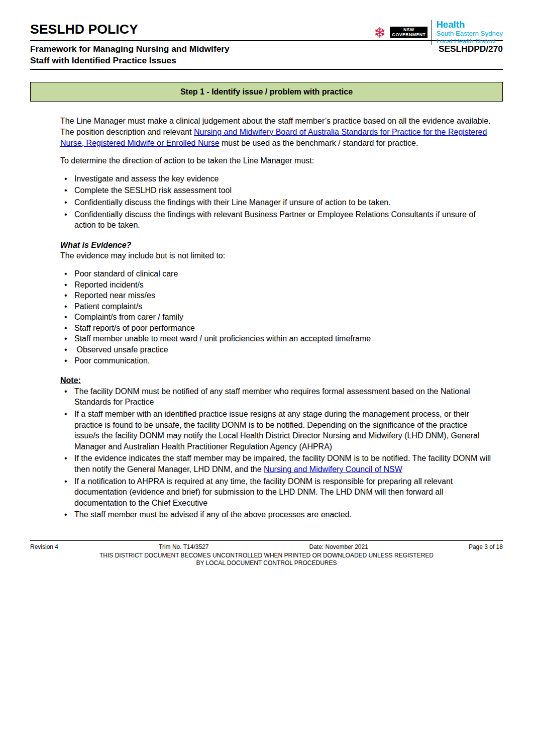SESLHD POLICY
❄
NSW
GOVERNMENT
Health
South Eastern Sydney
Local Health District
Framework for Managing Nursing and Midwifery
Staff with Identified Practice Issues
SESLHDPD/270
Step 1 - Identify issue / problem with practice
The Line Manager must make a clinical judgement about the staff member’s practice based on all the evidence available. The position description and relevant Nursing and Midwifery Board of Australia Standards for Practice for the Registered Nurse, Registered Midwife or Enrolled Nurse must be used as the benchmark / standard for practice.
To determine the direction of action to be taken the Line Manager must:
Investigate and assess the key evidence
Complete the SESLHD risk assessment tool
Confidentially discuss the findings with their Line Manager if unsure of action to be taken.
Confidentially discuss the findings with relevant Business Partner or Employee Relations Consultants if unsure of action to be taken.
What is Evidence?
The evidence may include but is not limited to:
Poor standard of clinical care
Reported incident/s
Reported near miss/es
Patient complaint/s
Complaint/s from carer / family
Staff report/s of poor performance
Staff member unable to meet ward / unit proficiencies within an accepted timeframe
Observed unsafe practice
Poor communication.
Note:
The facility DONM must be notified of any staff member who requires formal assessment based on the National Standards for Practice
If a staff member with an identified practice issue resigns at any stage during the management process, or their practice is found to be unsafe, the facility DONM is to be notified. Depending on the significance of the practice issue/s the facility DONM may notify the Local Health District Director Nursing and Midwifery (LHD DNM), General Manager and Australian Health Practitioner Regulation Agency (AHPRA)
If the evidence indicates the staff member may be impaired, the facility DONM is to be notified. The facility DONM will then notify the General Manager, LHD DNM, and the Nursing and Midwifery Council of NSW
If a notification to AHPRA is required at any time, the facility DONM is responsible for preparing all relevant documentation (evidence and brief) for submission to the LHD DNM. The LHD DNM will then forward all documentation to the Chief Executive
The staff member must be advised if any of the above processes are enacted.
Revision 4 Trim No. T14/3527 Date: November 2021 Page 3 of 18
THIS DISTRICT DOCUMENT BECOMES UNCONTROLLED WHEN PRINTED OR DOWNLOADED UNLESS REGISTERED
BY LOCAL DOCUMENT CONTROL PROCEDURES